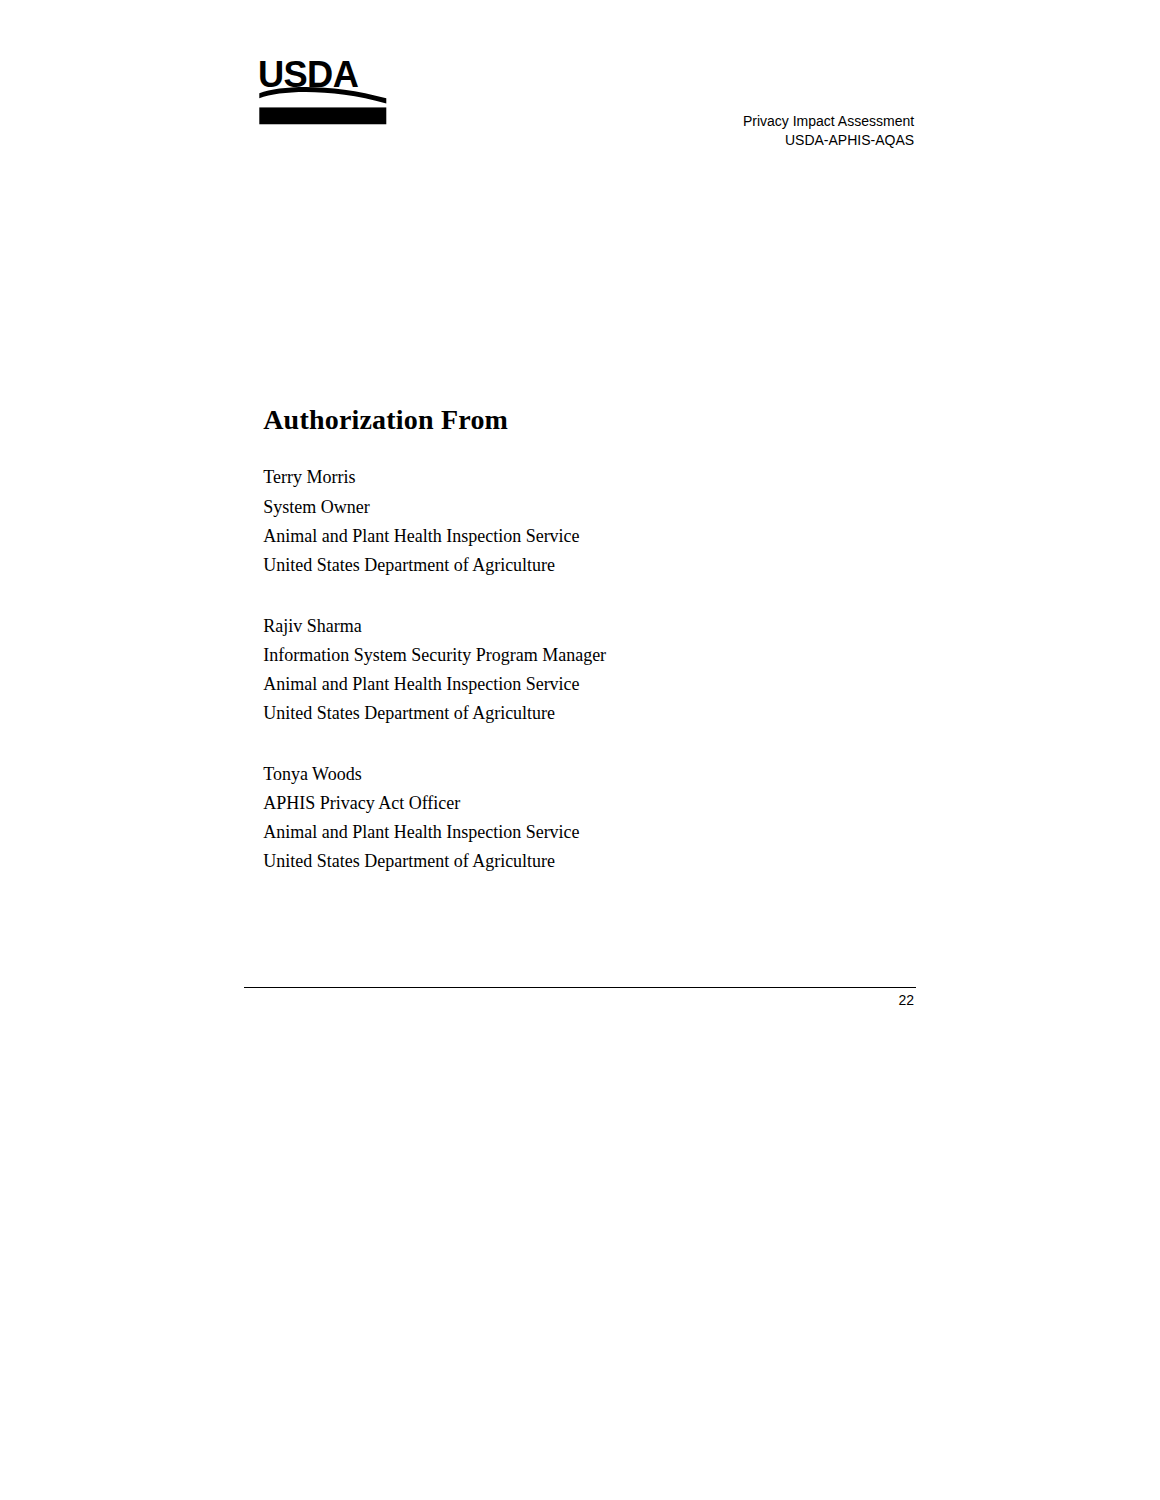USDA
Privacy Impact Assessment
USDA-APHIS-AQAS
Authorization From
Terry Morris
System Owner
Animal and Plant Health Inspection Service
United States Department of Agriculture
Rajiv Sharma
Information System Security Program Manager
Animal and Plant Health Inspection Service
United States Department of Agriculture
Tonya Woods
APHIS Privacy Act Officer
Animal and Plant Health Inspection Service
United States Department of Agriculture
22